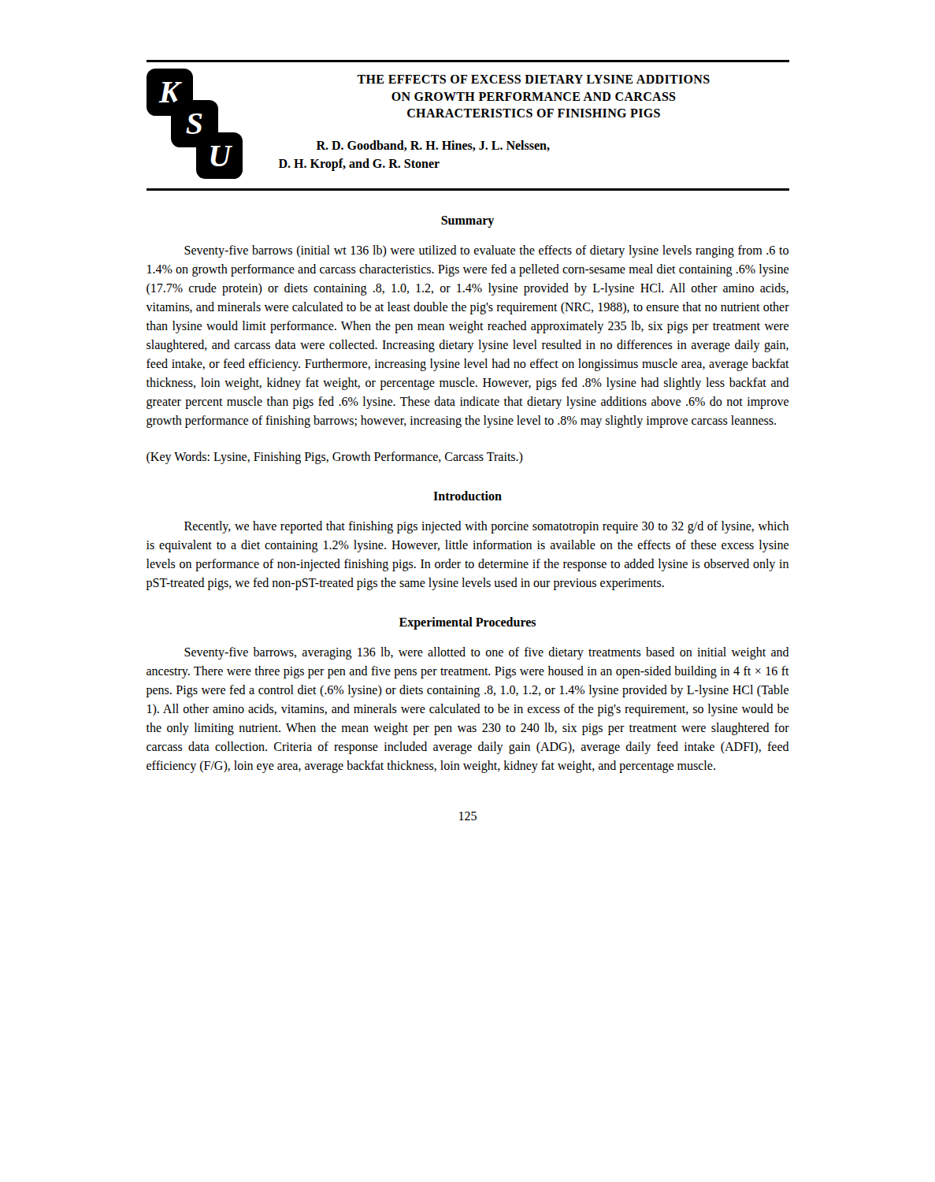K S U
The Effects of Excess Dietary Lysine Additions
on Growth Performance and Carcass
Characteristics of Finishing Pigs
R. D. Goodband, R. H. Hines, J. L. Nelssen,
D. H. Kropf, and G. R. Stoner
Summary
Seventy-five barrows (initial wt 136 lb) were utilized to evaluate the effects of dietary lysine levels ranging from .6 to 1.4% on growth performance and carcass characteristics. Pigs were fed a pelleted corn-sesame meal diet containing .6% lysine (17.7% crude protein) or diets containing .8, 1.0, 1.2, or 1.4% lysine provided by L-lysine HCl. All other amino acids, vitamins, and minerals were calculated to be at least double the pig's requirement (NRC, 1988), to ensure that no nutrient other than lysine would limit performance. When the pen mean weight reached approximately 235 lb, six pigs per treatment were slaughtered, and carcass data were collected. Increasing dietary lysine level resulted in no differences in average daily gain, feed intake, or feed efficiency. Furthermore, increasing lysine level had no effect on longissimus muscle area, average backfat thickness, loin weight, kidney fat weight, or percentage muscle. However, pigs fed .8% lysine had slightly less backfat and greater percent muscle than pigs fed .6% lysine. These data indicate that dietary lysine additions above .6% do not improve growth performance of finishing barrows; however, increasing the lysine level to .8% may slightly improve carcass leanness.
(Key Words: Lysine, Finishing Pigs, Growth Performance, Carcass Traits.)
Introduction
Recently, we have reported that finishing pigs injected with porcine somatotropin require 30 to 32 g/d of lysine, which is equivalent to a diet containing 1.2% lysine. However, little information is available on the effects of these excess lysine levels on performance of non-injected finishing pigs. In order to determine if the response to added lysine is observed only in pST-treated pigs, we fed non-pST-treated pigs the same lysine levels used in our previous experiments.
Experimental Procedures
Seventy-five barrows, averaging 136 lb, were allotted to one of five dietary treatments based on initial weight and ancestry. There were three pigs per pen and five pens per treatment. Pigs were housed in an open-sided building in 4 ft × 16 ft pens. Pigs were fed a control diet (.6% lysine) or diets containing .8, 1.0, 1.2, or 1.4% lysine provided by L-lysine HCl (Table 1). All other amino acids, vitamins, and minerals were calculated to be in excess of the pig's requirement, so lysine would be the only limiting nutrient. When the mean weight per pen was 230 to 240 lb, six pigs per treatment were slaughtered for carcass data collection. Criteria of response included average daily gain (ADG), average daily feed intake (ADFI), feed efficiency (F/G), loin eye area, average backfat thickness, loin weight, kidney fat weight, and percentage muscle.
125